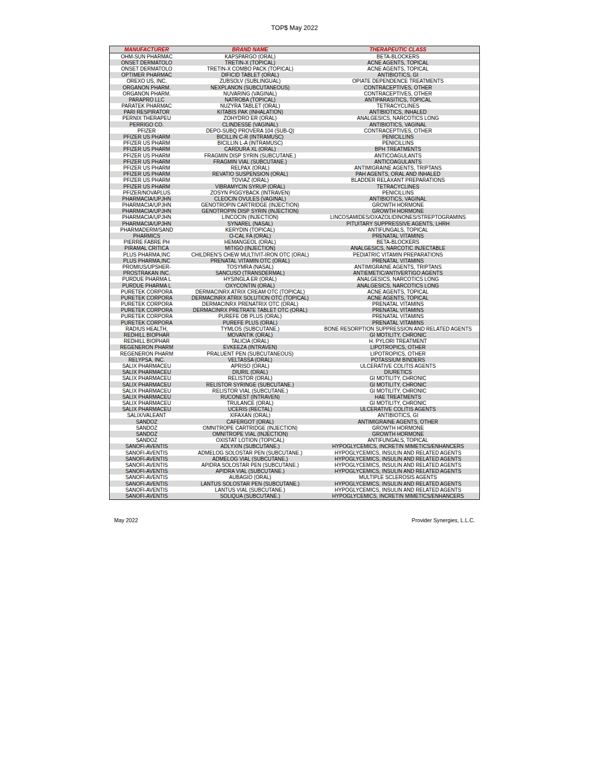TOP$ May 2022
| MANUFACTURER | BRAND NAME | THERAPEUTIC CLASS |
| --- | --- | --- |
| OHM-SUN PHARMAC | KAPSPARGO (ORAL) | BETA-BLOCKERS |
| ONSET DERMATOLO | TRETIN-X (TOPICAL) | ACNE AGENTS, TOPICAL |
| ONSET DERMATOLO | TRETIN-X COMBO PACK (TOPICAL) | ACNE AGENTS, TOPICAL |
| OPTIMER PHARMAC | DIFICID TABLET (ORAL) | ANTIBIOTICS, GI |
| OREXO US, INC. | ZUBSOLV (SUBLINGUAL) | OPIATE DEPENDENCE TREATMENTS |
| ORGANON PHARM. | NEXPLANON (SUBCUTANEOUS) | CONTRACEPTIVES, OTHER |
| ORGANON PHARM. | NUVARING (VAGINAL) | CONTRACEPTIVES, OTHER |
| PARAPRO LLC | NATROBA (TOPICAL) | ANTIPARASITICS, TOPICAL |
| PARATEK PHARMAC | NUZYRA TABLET (ORAL) | TETRACYCLINES |
| PARI RESPIRATOR | KITABIS PAK (INHALATION) | ANTIBIOTICS, INHALED |
| PERNIX THERAPEU | ZOHYDRO ER (ORAL) | ANALGESICS, NARCOTICS LONG |
| PERRIGO CO. | CLINDESSE (VAGINAL) | ANTIBIOTICS, VAGINAL |
| PFIZER | DEPO-SUBQ PROVERA 104 (SUB-Q) | CONTRACEPTIVES, OTHER |
| PFIZER US PHARM | BICILLIN C-R (INTRAMUSC) | PENICILLINS |
| PFIZER US PHARM | BICILLIN L-A (INTRAMUSC) | PENICILLINS |
| PFIZER US PHARM | CARDURA XL (ORAL) | BPH TREATMENTS |
| PFIZER US PHARM | FRAGMIN DISP SYRIN (SUBCUTANE.) | ANTICOAGULANTS |
| PFIZER US PHARM | FRAGMIN VIAL (SUBCUTANE.) | ANTICOAGULANTS |
| PFIZER US PHARM | RELPAX (ORAL) | ANTIMIGRAINE AGENTS, TRIPTANS |
| PFIZER US PHARM | REVATIO SUSPENSION (ORAL) | PAH AGENTS, ORAL AND INHALED |
| PFIZER US PHARM | TOVIAZ (ORAL) | BLADDER RELAXANT PREPARATIONS |
| PFIZER US PHARM | VIBRAMYCIN SYRUP (ORAL) | TETRACYCLINES |
| PFIZER/NOVAPLUS | ZOSYN PIGGYBACK (INTRAVEN) | PENICILLINS |
| PHARMACIA/UPJHN | CLEOCIN OVULES (VAGINAL) | ANTIBIOTICS, VAGINAL |
| PHARMACIA/UPJHN | GENOTROPIN CARTRIDGE (INJECTION) | GROWTH HORMONE |
| PHARMACIA/UPJHN | GENOTROPIN DISP SYRIN (INJECTION) | GROWTH HORMONE |
| PHARMACIA/UPJHN | LINCOCIN (INJECTION) | LINCOSAMIDES/OXAZOLIDINONES/STREPTOGRAMINS |
| PHARMACIA/UPJHN | SYNAREL (NASAL) | PITUITARY SUPPRESSIVE AGENTS, LHRH |
| PHARMADERM/SAND | KERYDIN (TOPICAL) | ANTIFUNGALS, TOPICAL |
| PHARMICS | O-CAL FA (ORAL) | PRENATAL VITAMINS |
| PIERRE FABRE PH | HEMANGEOL (ORAL) | BETA-BLOCKERS |
| PIRAMAL CRITICA | MITIGO (INJECTION) | ANALGESICS, NARCOTIC INJECTABLE |
| PLUS PHARMA,INC | CHILDREN'S CHEW MULTIVIT-IRON OTC (ORAL) | PEDIATRIC VITAMIN PREPARATIONS |
| PLUS PHARMA,INC | PRENATAL VITAMIN OTC (ORAL) | PRENATAL VITAMINS |
| PROMIUS/UPSHER- | TOSYMRA (NASAL) | ANTIMIGRAINE AGENTS, TRIPTANS |
| PROSTRAKAN INC. | SANCUSO (TRANSDERMAL) | ANTIEMETIC/ANTIVERTIGO AGENTS |
| PURDUE PHARMA L | HYSINGLA ER (ORAL) | ANALGESICS, NARCOTICS LONG |
| PURDUE PHARMA L | OXYCONTIN (ORAL) | ANALGESICS, NARCOTICS LONG |
| PURETEK CORPORA | DERMACINRX ATRIX CREAM OTC (TOPICAL) | ACNE AGENTS, TOPICAL |
| PURETEK CORPORA | DERMACINRX ATRIX SOLUTION OTC (TOPICAL) | ACNE AGENTS, TOPICAL |
| PURETEK CORPORA | DERMACINRX PRENATRIX OTC (ORAL) | PRENATAL VITAMINS |
| PURETEK CORPORA | DERMACINRX PRETRATE TABLET OTC (ORAL) | PRENATAL VITAMINS |
| PURETEK CORPORA | PUREFE OB PLUS (ORAL) | PRENATAL VITAMINS |
| PURETEK CORPORA | PUREFE PLUS (ORAL) | PRENATAL VITAMINS |
| RADIUS HEALTH, | TYMLOS (SUBCUTANE.) | BONE RESORPTION SUPPRESSION AND RELATED AGENTS |
| REDHILL BIOPHAR | MOVANTIK (ORAL) | GI MOTILITY, CHRONIC |
| REDHILL BIOPHAR | TALICIA (ORAL) | H. PYLORI TREATMENT |
| REGENERON PHARM | EVKEEZA (INTRAVEN) | LIPOTROPICS, OTHER |
| REGENERON PHARM | PRALUENT PEN (SUBCUTANEOUS) | LIPOTROPICS, OTHER |
| RELYPSA, INC. | VELTASSA (ORAL) | POTASSIUM BINDERS |
| SALIX PHARMACEU | APRISO (ORAL) | ULCERATIVE COLITIS AGENTS |
| SALIX PHARMACEU | DIURIL (ORAL) | DIURETICS |
| SALIX PHARMACEU | RELISTOR (ORAL) | GI MOTILITY, CHRONIC |
| SALIX PHARMACEU | RELISTOR SYRINGE (SUBCUTANE.) | GI MOTILITY, CHRONIC |
| SALIX PHARMACEU | RELISTOR VIAL (SUBCUTANE.) | GI MOTILITY, CHRONIC |
| SALIX PHARMACEU | RUCONEST (INTRAVEN) | HAE TREATMENTS |
| SALIX PHARMACEU | TRULANCE (ORAL) | GI MOTILITY, CHRONIC |
| SALIX PHARMACEU | UCERIS (RECTAL) | ULCERATIVE COLITIS AGENTS |
| SALIX/VALEANT | XIFAXAN (ORAL) | ANTIBIOTICS, GI |
| SANDOZ | CAFERGOT (ORAL) | ANTIMIGRAINE AGENTS, OTHER |
| SANDOZ | OMNITROPE CARTRIDGE (INJECTION) | GROWTH HORMONE |
| SANDOZ | OMNITROPE VIAL (INJECTION) | GROWTH HORMONE |
| SANDOZ | OXISTAT LOTION (TOPICAL) | ANTIFUNGALS, TOPICAL |
| SANOFI-AVENTIS | ADLYXIN (SUBCUTANE.) | HYPOGLYCEMICS, INCRETIN MIMETICS/ENHANCERS |
| SANOFI-AVENTIS | ADMELOG SOLOSTAR PEN (SUBCUTANE.) | HYPOGLYCEMICS, INSULIN AND RELATED AGENTS |
| SANOFI-AVENTIS | ADMELOG VIAL (SUBCUTANE.) | HYPOGLYCEMICS, INSULIN AND RELATED AGENTS |
| SANOFI-AVENTIS | APIDRA SOLOSTAR PEN (SUBCUTANE.) | HYPOGLYCEMICS, INSULIN AND RELATED AGENTS |
| SANOFI-AVENTIS | APIDRA VIAL (SUBCUTANE.) | HYPOGLYCEMICS, INSULIN AND RELATED AGENTS |
| SANOFI-AVENTIS | AUBAGIO (ORAL) | MULTIPLE SCLEROSIS AGENTS |
| SANOFI-AVENTIS | LANTUS SOLOSTAR PEN (SUBCUTANE.) | HYPOGLYCEMICS, INSULIN AND RELATED AGENTS |
| SANOFI-AVENTIS | LANTUS VIAL (SUBCUTANE.) | HYPOGLYCEMICS, INSULIN AND RELATED AGENTS |
| SANOFI-AVENTIS | SOLIQUA (SUBCUTANE.) | HYPOGLYCEMICS, INCRETIN MIMETICS/ENHANCERS |
May 2022 Provider Synergies, L.L.C.